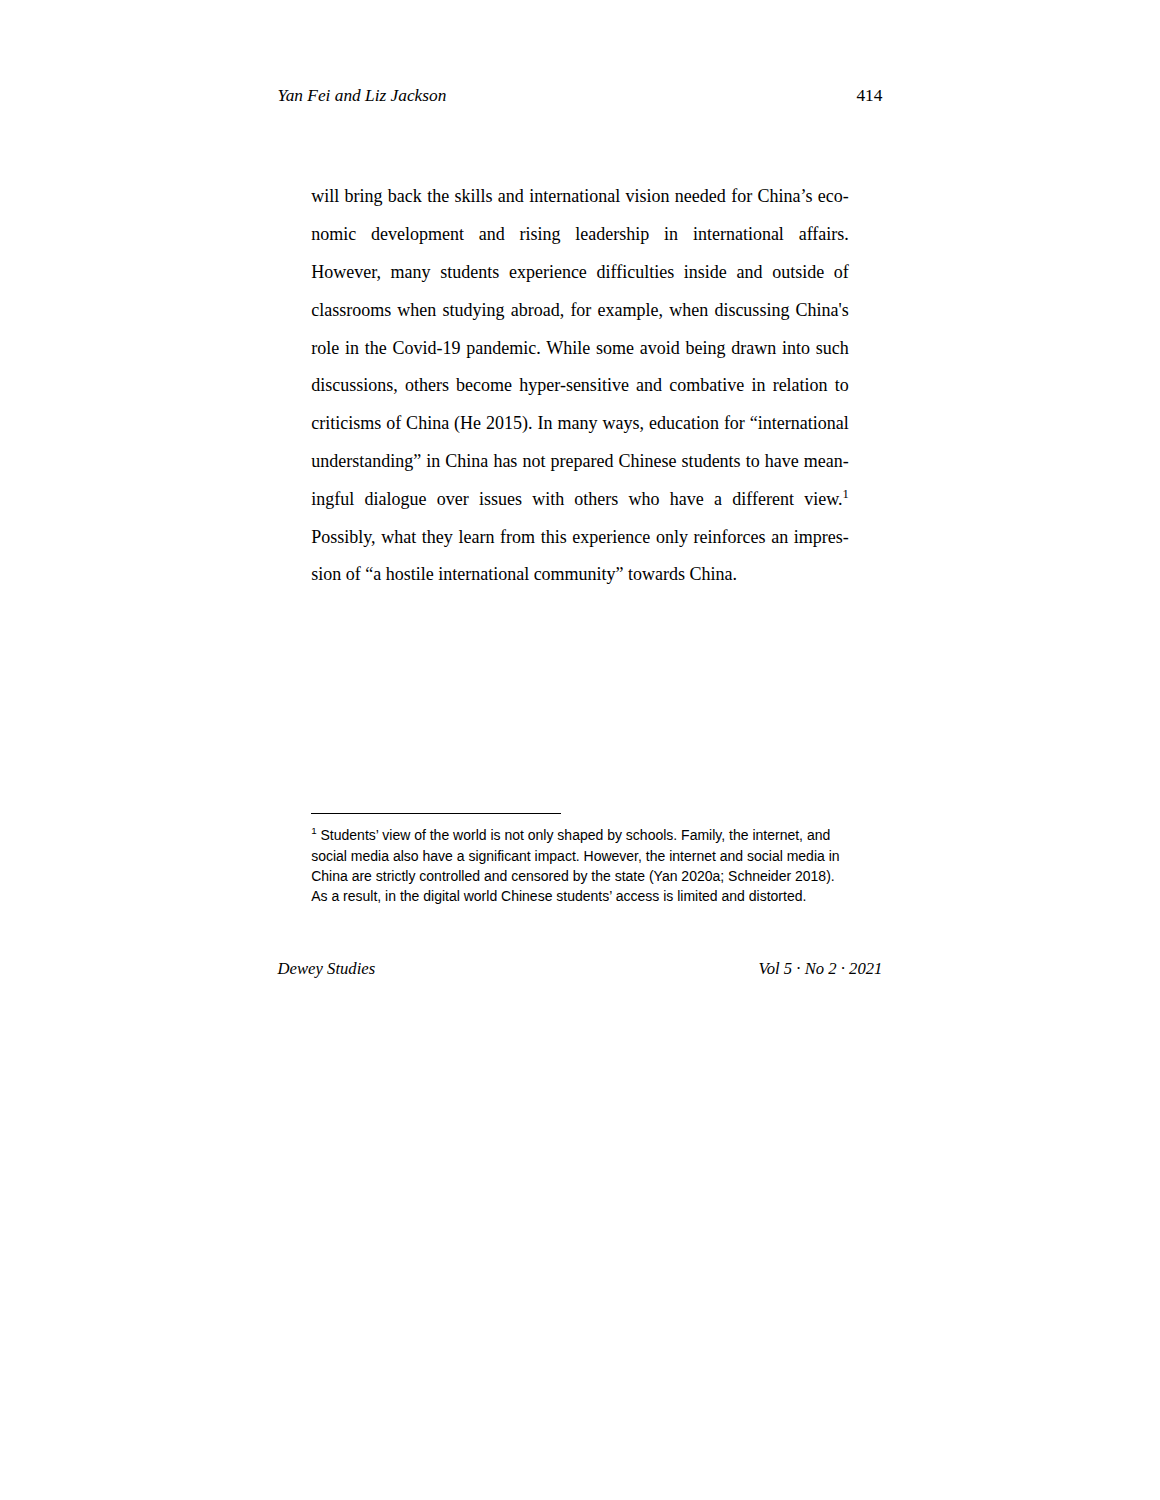Yan Fei and Liz Jackson 414
will bring back the skills and international vision needed for China’s economic development and rising leadership in international affairs. However, many students experience difficulties inside and outside of classrooms when studying abroad, for example, when discussing China's role in the Covid-19 pandemic. While some avoid being drawn into such discussions, others become hyper-sensitive and combative in relation to criticisms of China (He 2015). In many ways, education for “international understanding” in China has not prepared Chinese students to have meaningful dialogue over issues with others who have a different view.1 Possibly, what they learn from this experience only reinforces an impression of “a hostile international community” towards China.
1 Students’ view of the world is not only shaped by schools. Family, the internet, and social media also have a significant impact. However, the internet and social media in China are strictly controlled and censored by the state (Yan 2020a; Schneider 2018). As a result, in the digital world Chinese students’ access is limited and distorted.
Dewey Studies Vol 5 · No 2 · 2021